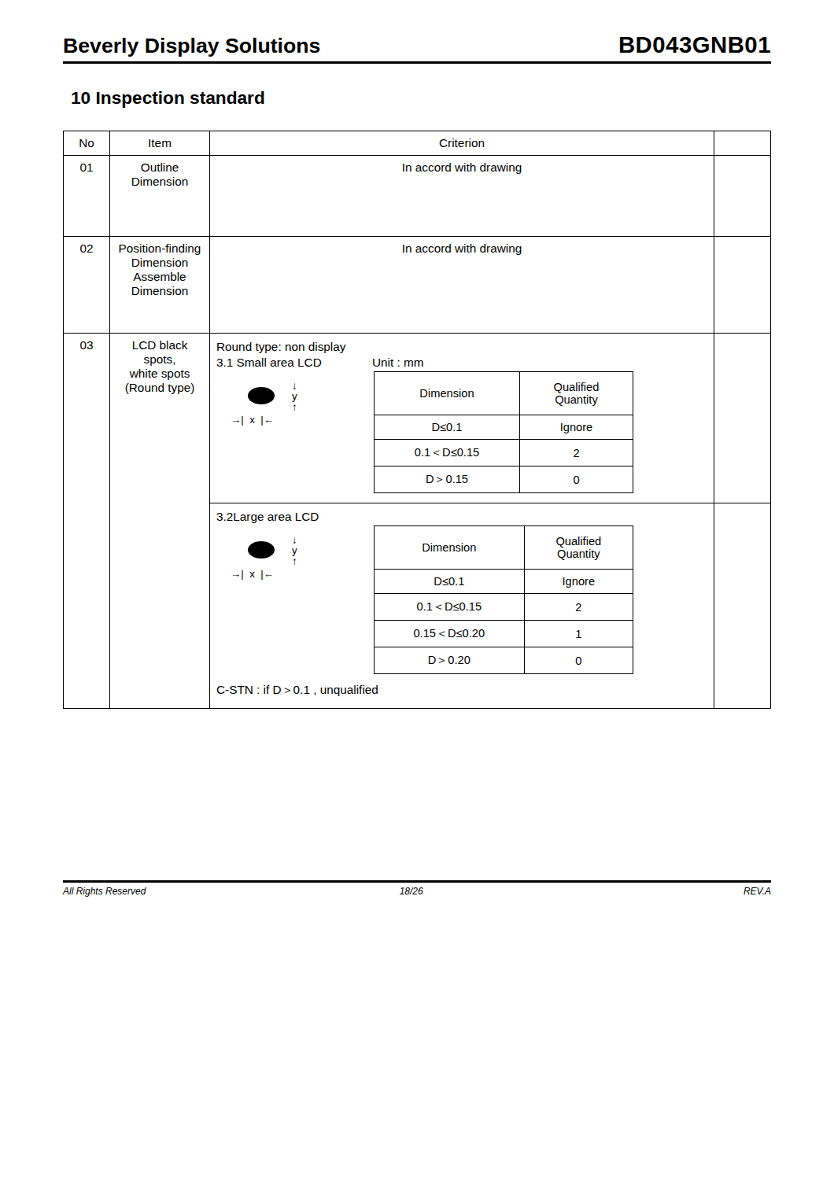Beverly Display Solutions
BD043GNB01
10 Inspection standard
| No | Item | Criterion | |
| --- | --- | --- | --- |
| 01 | Outline Dimension | In accord with drawing | |
| 02 | Position-finding Dimension Assemble Dimension | In accord with drawing | |
| 03 | LCD black spots, white spots (Round type) | Round type: non display 3.1 Small area LCD Unit : mm →/ x /← ↓ y ↑ / Dimension / Qualified Quantity / / --- / --- / / D≤0.1 / Ignore / / 0.1＜D≤0.15 / 2 / / D＞0.15 / 0 / | |
| 3.2Large area LCD →/ x /← ↓ y ↑ / Dimension / Qualified Quantity / / --- / --- / / D≤0.1 / Ignore / / 0.1＜D≤0.15 / 2 / / 0.15＜D≤0.20 / 1 / / D＞0.20 / 0 / C-STN : if D＞0.1 , unqualified | |
All Rights Reserved
18/26
REV.A